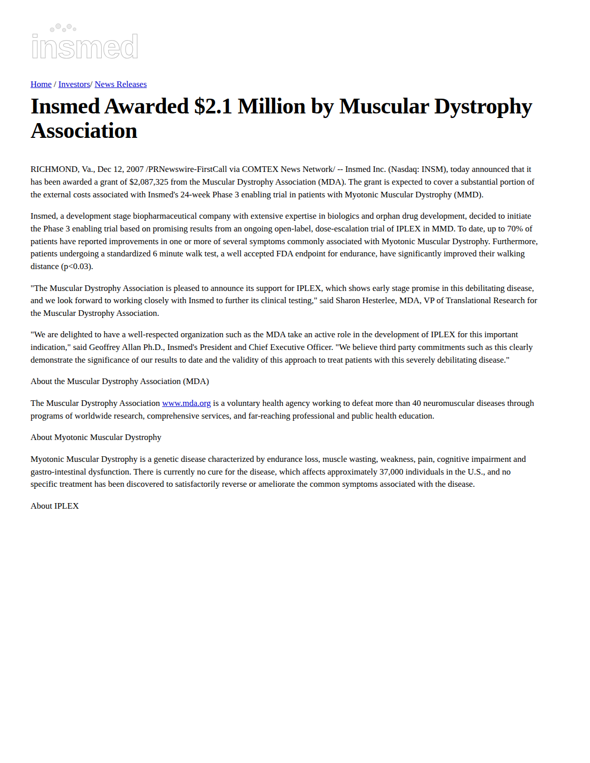insmed
Home / Investors/ News Releases
Insmed Awarded $2.1 Million by Muscular Dystrophy Association
RICHMOND, Va., Dec 12, 2007 /PRNewswire-FirstCall via COMTEX News Network/ -- Insmed Inc. (Nasdaq: INSM), today announced that it has been awarded a grant of $2,087,325 from the Muscular Dystrophy Association (MDA). The grant is expected to cover a substantial portion of the external costs associated with Insmed's 24-week Phase 3 enabling trial in patients with Myotonic Muscular Dystrophy (MMD).
Insmed, a development stage biopharmaceutical company with extensive expertise in biologics and orphan drug development, decided to initiate the Phase 3 enabling trial based on promising results from an ongoing open-label, dose-escalation trial of IPLEX in MMD. To date, up to 70% of patients have reported improvements in one or more of several symptoms commonly associated with Myotonic Muscular Dystrophy. Furthermore, patients undergoing a standardized 6 minute walk test, a well accepted FDA endpoint for endurance, have significantly improved their walking distance (p<0.03).
"The Muscular Dystrophy Association is pleased to announce its support for IPLEX, which shows early stage promise in this debilitating disease, and we look forward to working closely with Insmed to further its clinical testing," said Sharon Hesterlee, MDA, VP of Translational Research for the Muscular Dystrophy Association.
"We are delighted to have a well-respected organization such as the MDA take an active role in the development of IPLEX for this important indication," said Geoffrey Allan Ph.D., Insmed's President and Chief Executive Officer. "We believe third party commitments such as this clearly demonstrate the significance of our results to date and the validity of this approach to treat patients with this severely debilitating disease."
About the Muscular Dystrophy Association (MDA)
The Muscular Dystrophy Association www.mda.org is a voluntary health agency working to defeat more than 40 neuromuscular diseases through programs of worldwide research, comprehensive services, and far-reaching professional and public health education.
About Myotonic Muscular Dystrophy
Myotonic Muscular Dystrophy is a genetic disease characterized by endurance loss, muscle wasting, weakness, pain, cognitive impairment and gastro-intestinal dysfunction. There is currently no cure for the disease, which affects approximately 37,000 individuals in the U.S., and no specific treatment has been discovered to satisfactorily reverse or ameliorate the common symptoms associated with the disease.
About IPLEX